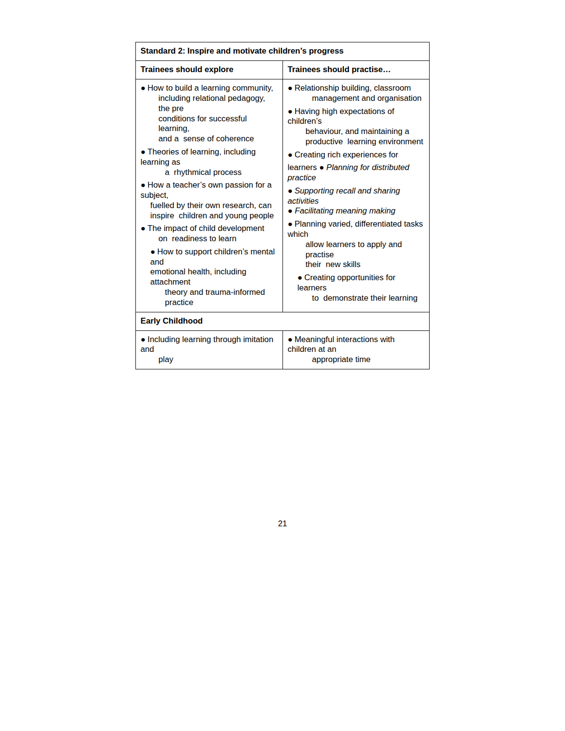| Standard 2: Inspire and motivate children’s progress |
| Trainees should explore | Trainees should practise… |
| ● How to build a learning community, including relational pedagogy, the pre conditions for successful learning, and a sense of coherence ● Theories of learning, including learning as a rhythmical process ● How a teacher’s own passion for a subject, fuelled by their own research, can inspire children and young people ● The impact of child development on readiness to learn ● How to support children’s mental and emotional health, including attachment theory and trauma-informed practice | ● Relationship building, classroom management and organisation ● Having high expectations of children’s behaviour, and maintaining a productive learning environment ● Creating rich experiences for learners ● Planning for distributed practice ● Supporting recall and sharing activities ● Facilitating meaning making ● Planning varied, differentiated tasks which allow learners to apply and practise their new skills ● Creating opportunities for learners to demonstrate their learning |
| Early Childhood |
| ● Including learning through imitation and play | ● Meaningful interactions with children at an appropriate time |
21